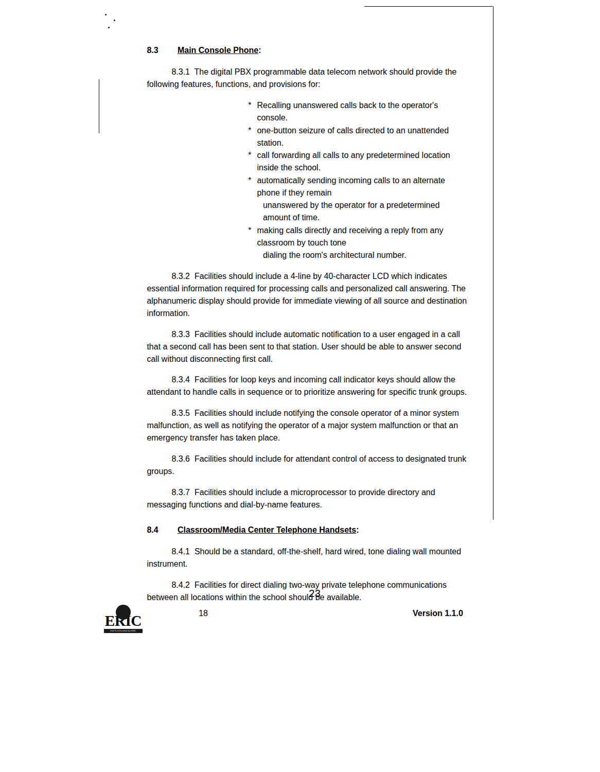8.3 Main Console Phone:
8.3.1 The digital PBX programmable data telecom network should provide the following features, functions, and provisions for:
Recalling unanswered calls back to the operator's console.
one-button seizure of calls directed to an unattended station.
call forwarding all calls to any predetermined location inside the school.
automatically sending incoming calls to an alternate phone if they remainunanswered by the operator for a predetermined amount of time.
making calls directly and receiving a reply from any classroom by touch tonedialing the room's architectural number.
8.3.2 Facilities should include a 4-line by 40-character LCD which indicates essential information required for processing calls and personalized call answering. The alphanumeric display should provide for immediate viewing of all source and destination information.
8.3.3 Facilities should include automatic notification to a user engaged in a call that a second call has been sent to that station. User should be able to answer second call without disconnecting first call.
8.3.4 Facilities for loop keys and incoming call indicator keys should allow the attendant to handle calls in sequence or to prioritize answering for specific trunk groups.
8.3.5 Facilities should include notifying the console operator of a minor system malfunction, as well as notifying the operator of a major system malfunction or that an emergency transfer has taken place.
8.3.6 Facilities should include for attendant control of access to designated trunk groups.
8.3.7 Facilities should include a microprocessor to provide directory and messaging functions and dial-by-name features.
8.4 Classroom/Media Center Telephone Handsets:
8.4.1 Should be a standard, off-the-shelf, hard wired, tone dialing wall mounted instrument.
8.4.2 Facilities for direct dialing two-way private telephone communications between all locations within the school should be available.
23
18
Version 1.1.0
ERIC
Full Text Provided by ERIC